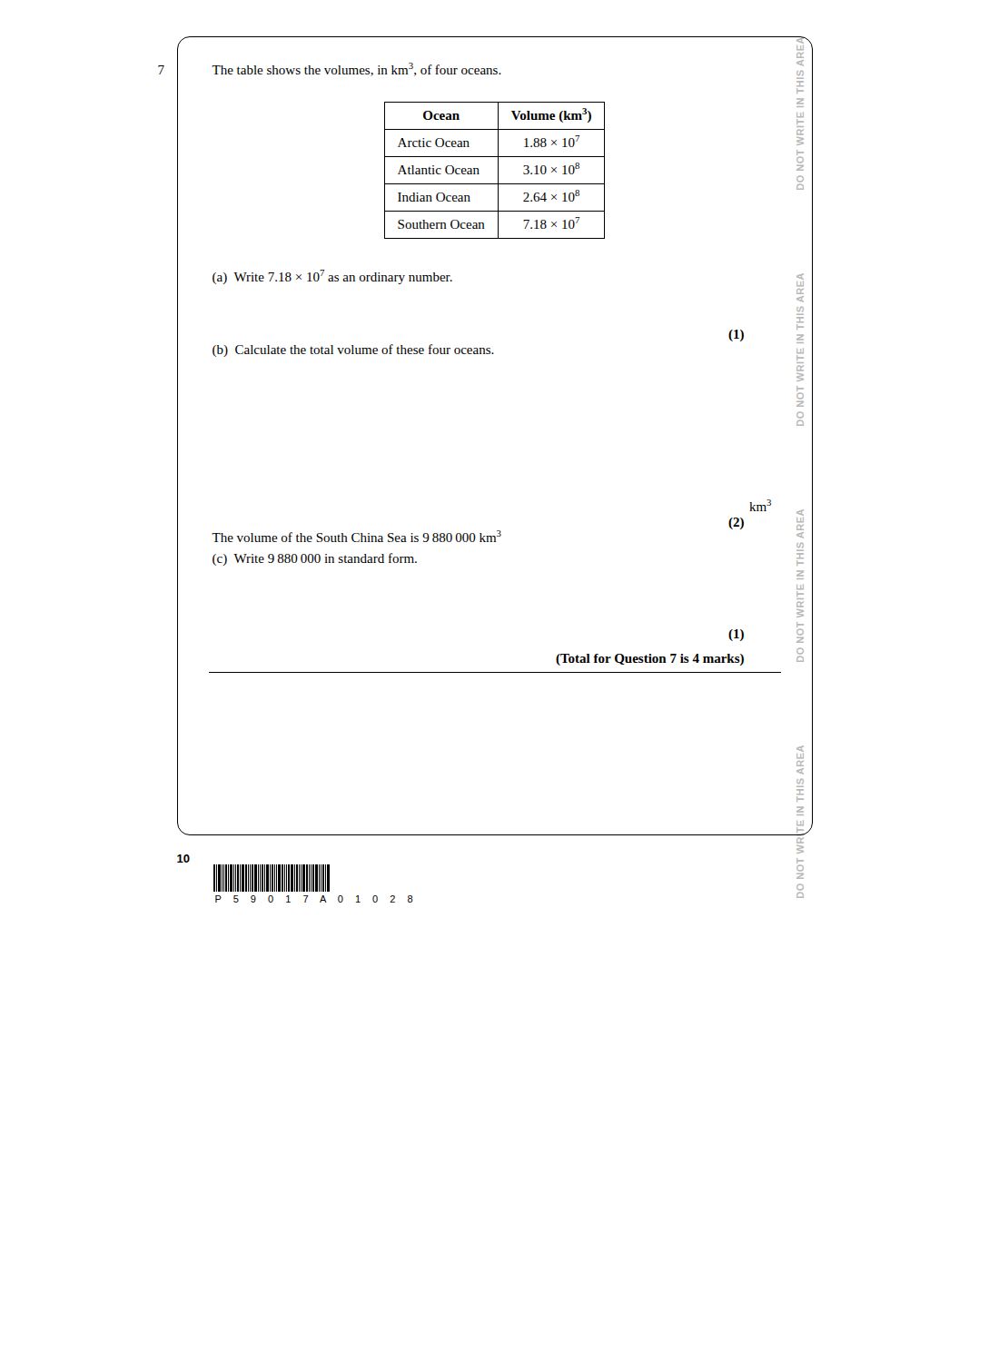DO NOT WRITE IN THIS AREA DO NOT WRITE IN THIS AREA DO NOT WRITE IN THIS AREA DO NOT WRITE IN THIS AREA
7
The table shows the volumes, in km3, of four oceans.
| Ocean | Volume (km 3 ) |
| --- | --- |
| Arctic Ocean | 1.88 × 10 7 |
| Atlantic Ocean | 3.10 × 10 8 |
| Indian Ocean | 2.64 × 10 8 |
| Southern Ocean | 7.18 × 10 7 |
(a) Write 7.18 × 107 as an ordinary number.
(1)
(b) Calculate the total volume of these four oceans.
km3
(2)
The volume of the South China Sea is 9 880 000 km3
(c) Write 9 880 000 in standard form.
(1)
(Total for Question 7 is 4 marks)
10
P 5 9 0 1 7 A 0 1 0 2 8